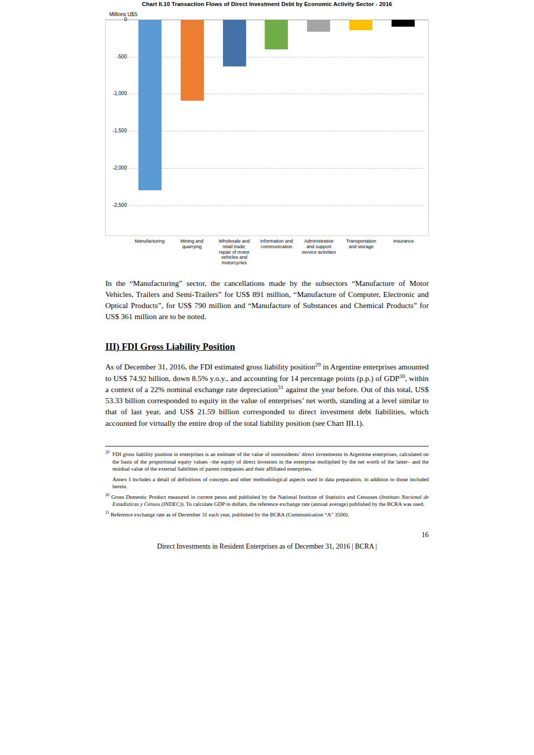Chart II.10 Transaction Flows of Direct Investment Debt by Economic Activity Sector - 2016
Millions U$S
0
-500
-1,000
-1,500
-2,000
-2,500
Manufacturing
Mining and quarrying
Wholesale and retail trade; repair of motor vehicles and motorcycles
Information and communication
Administrative and support service activities
Transportation and storage
Insurance
In the “Manufacturing” sector, the cancellations made by the subsectors “Manufacture of Motor Vehicles, Trailers and Semi-Trailers” for US$ 891 million, “Manufacture of Computer, Electronic and Optical Products”, for US$ 790 million and “Manufacture of Substances and Chemical Products” for US$ 361 million are to be noted.
III) FDI Gross Liability Position
As of December 31, 2016, the FDI estimated gross liability position29 in Argentine enterprises amounted to US$ 74.92 billion, down 8.5% y.o.y., and accounting for 14 percentage points (p.p.) of GDP30, within a context of a 22% nominal exchange rate depreciation31 against the year before. Out of this total, US$ 53.33 billion corresponded to equity in the value of enterprises’ net worth, standing at a level similar to that of last year, and US$ 21.59 billion corresponded to direct investment debt liabilities, which accounted for virtually the entire drop of the total liability position (see Chart III.1).
29 FDI gross liability position in enterprises is an estimate of the value of nonresidents’ direct investments in Argentine enterprises, calculated on the basis of the proportional equity values –the equity of direct investors in the enterprise multiplied by the net worth of the latter– and the residual value of the external liabilities of parent companies and their affiliated enterprises.
Annex I includes a detail of definitions of concepts and other methodological aspects used in data preparation, in addition to those included herein.
30 Gross Domestic Product measured in current pesos and published by the National Institute of Statistics and Censuses (Instituto Nacional de Estadísticas y Censos (INDEC)). To calculate GDP in dollars, the reference exchange rate (annual average) published by the BCRA was used.
31 Reference exchange rate as of December 31 each year, published by the BCRA (Communication “A” 3500).
16
Direct Investments in Resident Enterprises as of December 31, 2016 | BCRA |